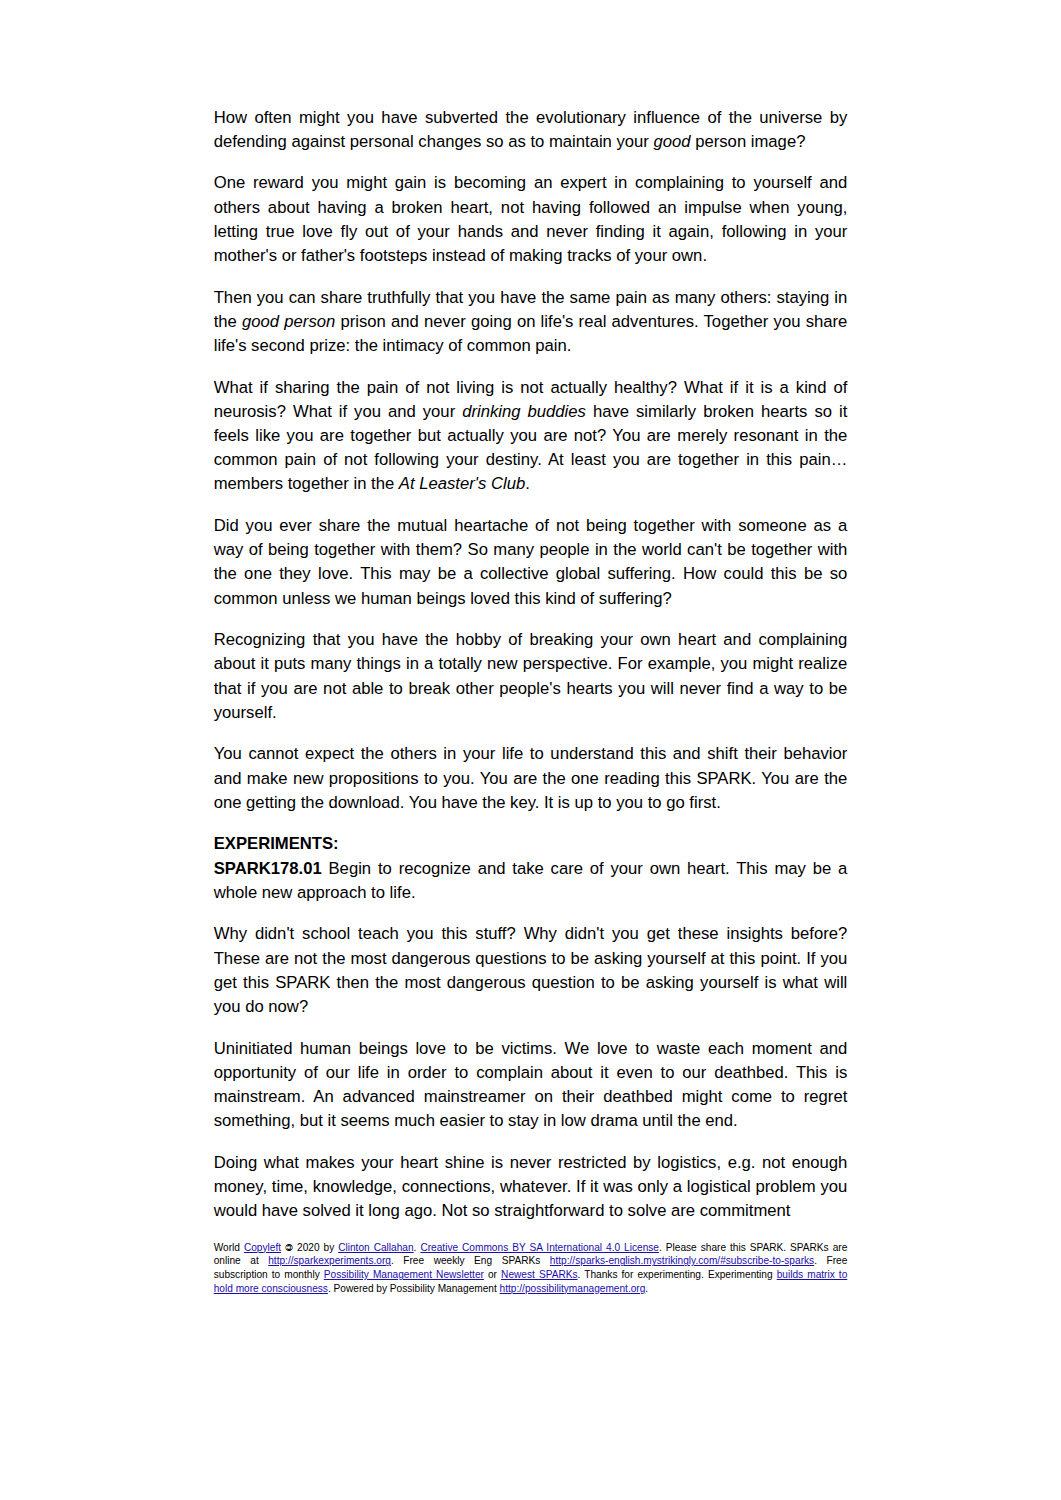How often might you have subverted the evolutionary influence of the universe by defending against personal changes so as to maintain your good person image?
One reward you might gain is becoming an expert in complaining to yourself and others about having a broken heart, not having followed an impulse when young, letting true love fly out of your hands and never finding it again, following in your mother's or father's footsteps instead of making tracks of your own.
Then you can share truthfully that you have the same pain as many others: staying in the good person prison and never going on life's real adventures. Together you share life's second prize: the intimacy of common pain.
What if sharing the pain of not living is not actually healthy? What if it is a kind of neurosis? What if you and your drinking buddies have similarly broken hearts so it feels like you are together but actually you are not? You are merely resonant in the common pain of not following your destiny. At least you are together in this pain… members together in the At Leaster's Club.
Did you ever share the mutual heartache of not being together with someone as a way of being together with them? So many people in the world can't be together with the one they love. This may be a collective global suffering. How could this be so common unless we human beings loved this kind of suffering?
Recognizing that you have the hobby of breaking your own heart and complaining about it puts many things in a totally new perspective. For example, you might realize that if you are not able to break other people's hearts you will never find a way to be yourself.
You cannot expect the others in your life to understand this and shift their behavior and make new propositions to you. You are the one reading this SPARK. You are the one getting the download. You have the key. It is up to you to go first.
EXPERIMENTS:
SPARK178.01 Begin to recognize and take care of your own heart. This may be a whole new approach to life.
Why didn't school teach you this stuff? Why didn't you get these insights before? These are not the most dangerous questions to be asking yourself at this point. If you get this SPARK then the most dangerous question to be asking yourself is what will you do now?
Uninitiated human beings love to be victims. We love to waste each moment and opportunity of our life in order to complain about it even to our deathbed. This is mainstream. An advanced mainstreamer on their deathbed might come to regret something, but it seems much easier to stay in low drama until the end.
Doing what makes your heart shine is never restricted by logistics, e.g. not enough money, time, knowledge, connections, whatever. If it was only a logistical problem you would have solved it long ago. Not so straightforward to solve are commitment
World Copyleft 🄯 2020 by Clinton Callahan. Creative Commons BY SA International 4.0 License. Please share this SPARK. SPARKs are online at http://sparkexperiments.org. Free weekly Eng SPARKs http://sparks-english.mystrikingly.com/#subscribe-to-sparks. Free subscription to monthly Possibility Management Newsletter or Newest SPARKs. Thanks for experimenting. Experimenting builds matrix to hold more consciousness. Powered by Possibility Management http://possibilitymanagement.org.